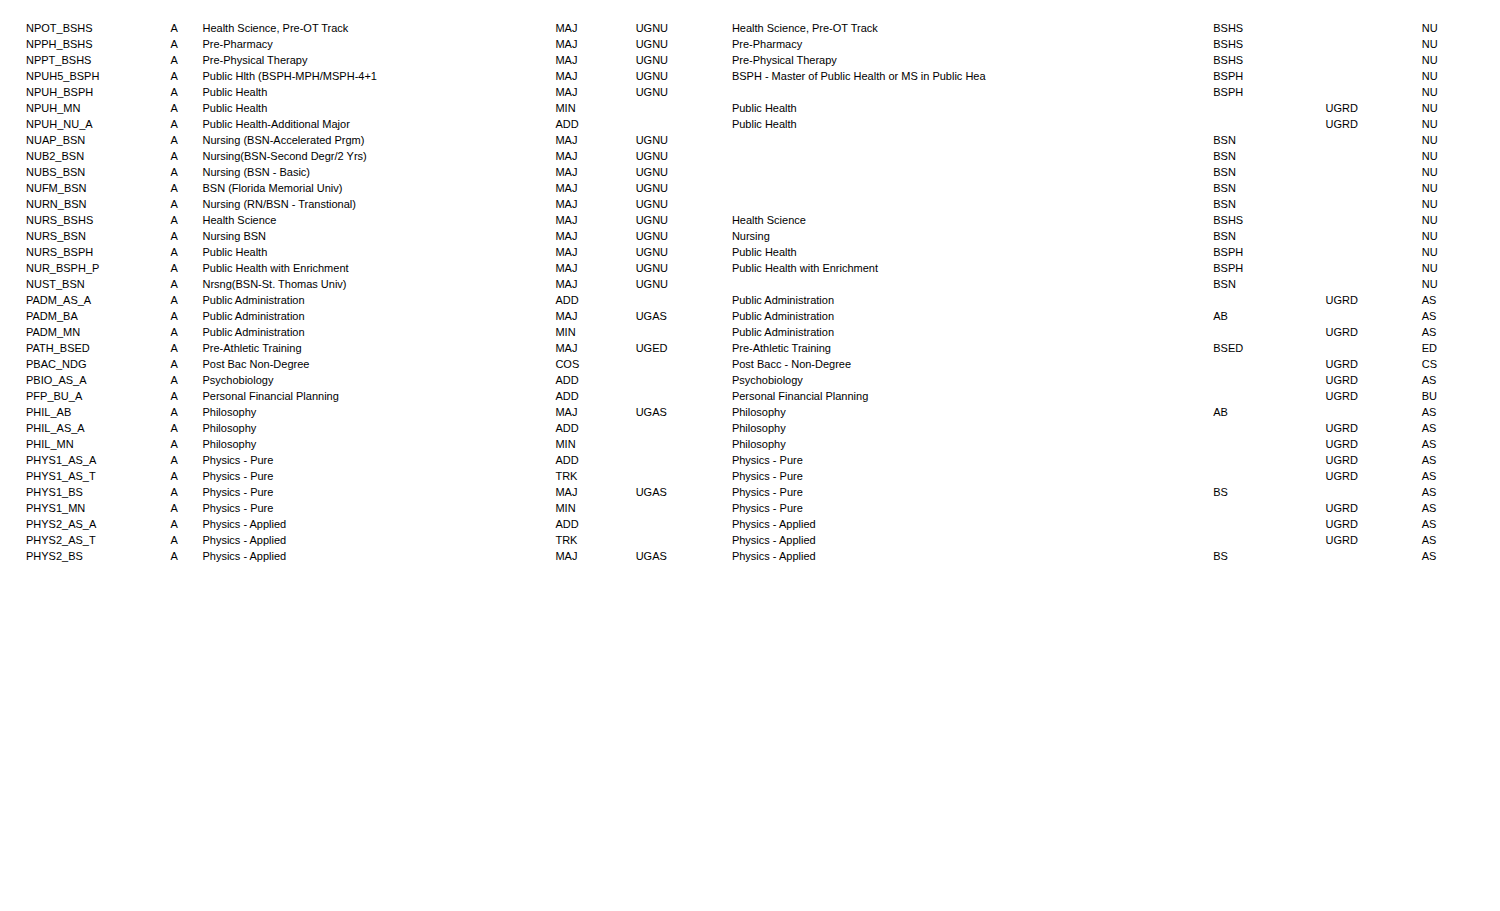| NPOT_BSHS | A | Health Science, Pre-OT Track | MAJ | UGNU | Health Science, Pre-OT Track | BSHS | | NU |
| NPPH_BSHS | A | Pre-Pharmacy | MAJ | UGNU | Pre-Pharmacy | BSHS | | NU |
| NPPT_BSHS | A | Pre-Physical Therapy | MAJ | UGNU | Pre-Physical Therapy | BSHS | | NU |
| NPUH5_BSPH | A | Public Hlth (BSPH-MPH/MSPH-4+1 | MAJ | UGNU | BSPH - Master of Public Health or MS in Public Hea | BSPH | | NU |
| NPUH_BSPH | A | Public Health | MAJ | UGNU | | BSPH | | NU |
| NPUH_MN | A | Public Health | MIN | | Public Health | | UGRD | NU |
| NPUH_NU_A | A | Public Health-Additional Major | ADD | | Public Health | | UGRD | NU |
| NUAP_BSN | A | Nursing (BSN-Accelerated Prgm) | MAJ | UGNU | | BSN | | NU |
| NUB2_BSN | A | Nursing(BSN-Second Degr/2 Yrs) | MAJ | UGNU | | BSN | | NU |
| NUBS_BSN | A | Nursing (BSN - Basic) | MAJ | UGNU | | BSN | | NU |
| NUFM_BSN | A | BSN (Florida Memorial Univ) | MAJ | UGNU | | BSN | | NU |
| NURN_BSN | A | Nursing (RN/BSN - Transtional) | MAJ | UGNU | | BSN | | NU |
| NURS_BSHS | A | Health Science | MAJ | UGNU | Health Science | BSHS | | NU |
| NURS_BSN | A | Nursing BSN | MAJ | UGNU | Nursing | BSN | | NU |
| NURS_BSPH | A | Public Health | MAJ | UGNU | Public Health | BSPH | | NU |
| NUR_BSPH_P | A | Public Health with Enrichment | MAJ | UGNU | Public Health with Enrichment | BSPH | | NU |
| NUST_BSN | A | Nrsng(BSN-St. Thomas Univ) | MAJ | UGNU | | BSN | | NU |
| PADM_AS_A | A | Public Administration | ADD | | Public Administration | | UGRD | AS |
| PADM_BA | A | Public Administration | MAJ | UGAS | Public Administration | AB | | AS |
| PADM_MN | A | Public Administration | MIN | | Public Administration | | UGRD | AS |
| PATH_BSED | A | Pre-Athletic Training | MAJ | UGED | Pre-Athletic Training | BSED | | ED |
| PBAC_NDG | A | Post Bac Non-Degree | COS | | Post Bacc - Non-Degree | | UGRD | CS |
| PBIO_AS_A | A | Psychobiology | ADD | | Psychobiology | | UGRD | AS |
| PFP_BU_A | A | Personal Financial Planning | ADD | | Personal Financial Planning | | UGRD | BU |
| PHIL_AB | A | Philosophy | MAJ | UGAS | Philosophy | AB | | AS |
| PHIL_AS_A | A | Philosophy | ADD | | Philosophy | | UGRD | AS |
| PHIL_MN | A | Philosophy | MIN | | Philosophy | | UGRD | AS |
| PHYS1_AS_A | A | Physics - Pure | ADD | | Physics - Pure | | UGRD | AS |
| PHYS1_AS_T | A | Physics - Pure | TRK | | Physics - Pure | | UGRD | AS |
| PHYS1_BS | A | Physics - Pure | MAJ | UGAS | Physics - Pure | BS | | AS |
| PHYS1_MN | A | Physics - Pure | MIN | | Physics - Pure | | UGRD | AS |
| PHYS2_AS_A | A | Physics - Applied | ADD | | Physics - Applied | | UGRD | AS |
| PHYS2_AS_T | A | Physics - Applied | TRK | | Physics - Applied | | UGRD | AS |
| PHYS2_BS | A | Physics - Applied | MAJ | UGAS | Physics - Applied | BS | | AS |